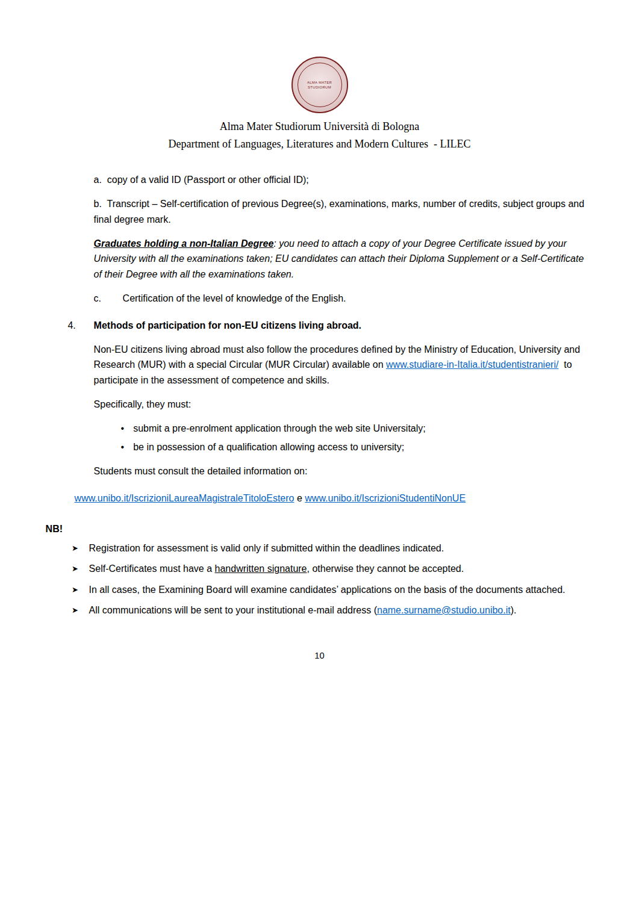Alma Mater Studiorum Università di Bologna
Department of Languages, Literatures and Modern Cultures - LILEC
a. copy of a valid ID (Passport or other official ID);
b. Transcript – Self-certification of previous Degree(s), examinations, marks, number of credits, subject groups and final degree mark.
Graduates holding a non-Italian Degree: you need to attach a copy of your Degree Certificate issued by your University with all the examinations taken; EU candidates can attach their Diploma Supplement or a Self-Certificate of their Degree with all the examinations taken.
c. Certification of the level of knowledge of the English.
4. Methods of participation for non-EU citizens living abroad.
Non-EU citizens living abroad must also follow the procedures defined by the Ministry of Education, University and Research (MUR) with a special Circular (MUR Circular) available on www.studiare-in-Italia.it/studentistranieri/ to participate in the assessment of competence and skills.
Specifically, they must:
submit a pre-enrolment application through the web site Universitaly;
be in possession of a qualification allowing access to university;
Students must consult the detailed information on:
www.unibo.it/IscrizioniLaureaMagistraleTitoloEstero e www.unibo.it/IscrizioniStudentiNonUE
NB!
Registration for assessment is valid only if submitted within the deadlines indicated.
Self-Certificates must have a handwritten signature, otherwise they cannot be accepted.
In all cases, the Examining Board will examine candidates’ applications on the basis of the documents attached.
All communications will be sent to your institutional e-mail address (name.surname@studio.unibo.it).
10